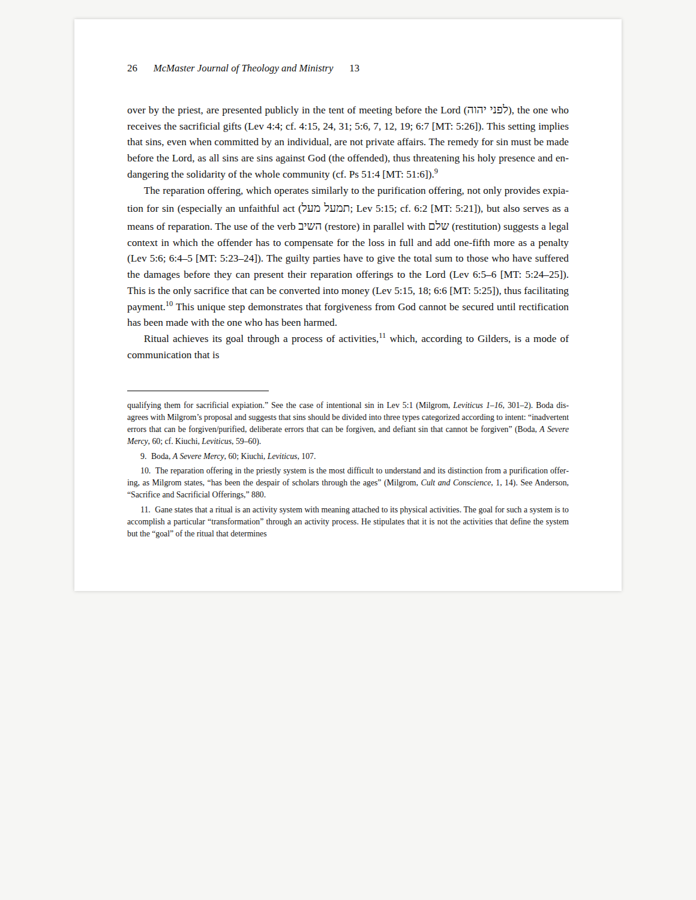26 McMaster Journal of Theology and Ministry 13
over by the priest, are presented publicly in the tent of meeting before the Lord (לפני יהוה), the one who receives the sacrificial gifts (Lev 4:4; cf. 4:15, 24, 31; 5:6, 7, 12, 19; 6:7 [MT: 5:26]). This setting implies that sins, even when committed by an individual, are not private affairs. The remedy for sin must be made before the Lord, as all sins are sins against God (the offended), thus threatening his holy presence and endangering the solidarity of the whole community (cf. Ps 51:4 [MT: 51:6]).9
The reparation offering, which operates similarly to the purification offering, not only provides expiation for sin (especially an unfaithful act (תמעל מעל; Lev 5:15; cf. 6:2 [MT: 5:21]), but also serves as a means of reparation. The use of the verb השיב (restore) in parallel with שלם (restitution) suggests a legal context in which the offender has to compensate for the loss in full and add one-fifth more as a penalty (Lev 5:6; 6:4–5 [MT: 5:23–24]). The guilty parties have to give the total sum to those who have suffered the damages before they can present their reparation offerings to the Lord (Lev 6:5–6 [MT: 5:24–25]). This is the only sacrifice that can be converted into money (Lev 5:15, 18; 6:6 [MT: 5:25]), thus facilitating payment.10 This unique step demonstrates that forgiveness from God cannot be secured until rectification has been made with the one who has been harmed.
Ritual achieves its goal through a process of activities,11 which, according to Gilders, is a mode of communication that is
qualifying them for sacrificial expiation.” See the case of intentional sin in Lev 5:1 (Milgrom, Leviticus 1–16, 301–2). Boda disagrees with Milgrom’s proposal and suggests that sins should be divided into three types categorized according to intent: “inadvertent errors that can be forgiven/purified, deliberate errors that can be forgiven, and defiant sin that cannot be forgiven” (Boda, A Severe Mercy, 60; cf. Kiuchi, Leviticus, 59–60).
9. Boda, A Severe Mercy, 60; Kiuchi, Leviticus, 107.
10. The reparation offering in the priestly system is the most difficult to understand and its distinction from a purification offering, as Milgrom states, “has been the despair of scholars through the ages” (Milgrom, Cult and Conscience, 1, 14). See Anderson, “Sacrifice and Sacrificial Offerings,” 880.
11. Gane states that a ritual is an activity system with meaning attached to its physical activities. The goal for such a system is to accomplish a particular “transformation” through an activity process. He stipulates that it is not the activities that define the system but the “goal” of the ritual that determines